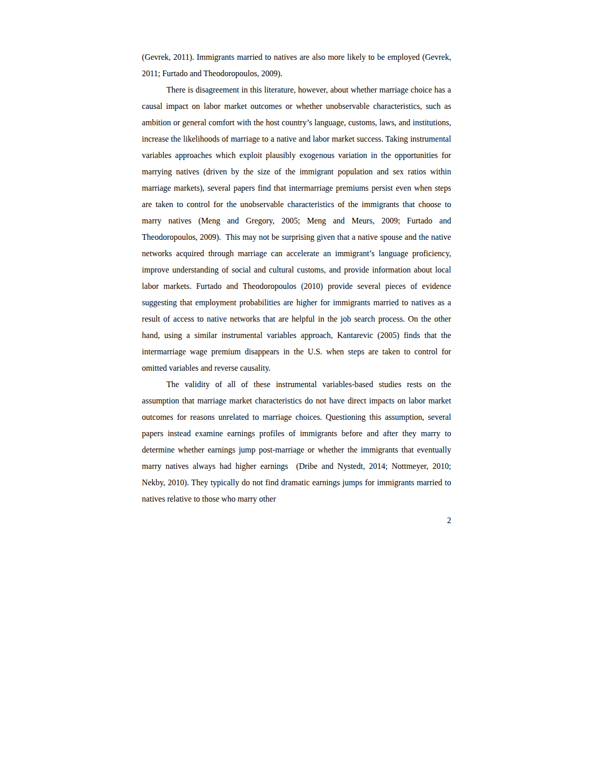(Gevrek, 2011). Immigrants married to natives are also more likely to be employed (Gevrek, 2011; Furtado and Theodoropoulos, 2009).
There is disagreement in this literature, however, about whether marriage choice has a causal impact on labor market outcomes or whether unobservable characteristics, such as ambition or general comfort with the host country’s language, customs, laws, and institutions, increase the likelihoods of marriage to a native and labor market success. Taking instrumental variables approaches which exploit plausibly exogenous variation in the opportunities for marrying natives (driven by the size of the immigrant population and sex ratios within marriage markets), several papers find that intermarriage premiums persist even when steps are taken to control for the unobservable characteristics of the immigrants that choose to marry natives (Meng and Gregory, 2005; Meng and Meurs, 2009; Furtado and Theodoropoulos, 2009). This may not be surprising given that a native spouse and the native networks acquired through marriage can accelerate an immigrant’s language proficiency, improve understanding of social and cultural customs, and provide information about local labor markets. Furtado and Theodoropoulos (2010) provide several pieces of evidence suggesting that employment probabilities are higher for immigrants married to natives as a result of access to native networks that are helpful in the job search process. On the other hand, using a similar instrumental variables approach, Kantarevic (2005) finds that the intermarriage wage premium disappears in the U.S. when steps are taken to control for omitted variables and reverse causality.
The validity of all of these instrumental variables-based studies rests on the assumption that marriage market characteristics do not have direct impacts on labor market outcomes for reasons unrelated to marriage choices. Questioning this assumption, several papers instead examine earnings profiles of immigrants before and after they marry to determine whether earnings jump post-marriage or whether the immigrants that eventually marry natives always had higher earnings (Dribe and Nystedt, 2014; Nottmeyer, 2010; Nekby, 2010). They typically do not find dramatic earnings jumps for immigrants married to natives relative to those who marry other
2